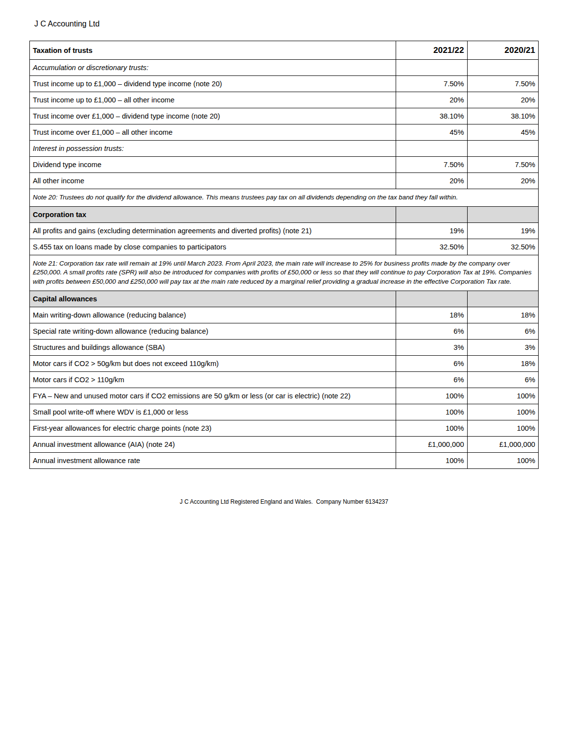J C Accounting Ltd
| Taxation of trusts | 2021/22 | 2020/21 |
| --- | --- | --- |
| Accumulation or discretionary trusts: | | |
| Trust income up to £1,000 – dividend type income (note 20) | 7.50% | 7.50% |
| Trust income up to £1,000 – all other income | 20% | 20% |
| Trust income over £1,000 – dividend type income (note 20) | 38.10% | 38.10% |
| Trust income over £1,000 – all other income | 45% | 45% |
| Interest in possession trusts: | | |
| Dividend type income | 7.50% | 7.50% |
| All other income | 20% | 20% |
| Note 20: Trustees do not qualify for the dividend allowance. This means trustees pay tax on all dividends depending on the tax band they fall within. |
| Corporation tax | | |
| All profits and gains (excluding determination agreements and diverted profits) (note 21) | 19% | 19% |
| S.455 tax on loans made by close companies to participators | 32.50% | 32.50% |
| Note 21: Corporation tax rate will remain at 19% until March 2023. From April 2023, the main rate will increase to 25% for business profits made by the company over £250,000. A small profits rate (SPR) will also be introduced for companies with profits of £50,000 or less so that they will continue to pay Corporation Tax at 19%. Companies with profits between £50,000 and £250,000 will pay tax at the main rate reduced by a marginal relief providing a gradual increase in the effective Corporation Tax rate. |
| Capital allowances | | |
| Main writing-down allowance (reducing balance) | 18% | 18% |
| Special rate writing-down allowance (reducing balance) | 6% | 6% |
| Structures and buildings allowance (SBA) | 3% | 3% |
| Motor cars if CO2 > 50g/km but does not exceed 110g/km) | 6% | 18% |
| Motor cars if CO2 > 110g/km | 6% | 6% |
| FYA – New and unused motor cars if CO2 emissions are 50 g/km or less (or car is electric) (note 22) | 100% | 100% |
| Small pool write-off where WDV is £1,000 or less | 100% | 100% |
| First-year allowances for electric charge points (note 23) | 100% | 100% |
| Annual investment allowance (AIA) (note 24) | £1,000,000 | £1,000,000 |
| Annual investment allowance rate | 100% | 100% |
J C Accounting Ltd Registered England and Wales. Company Number 6134237